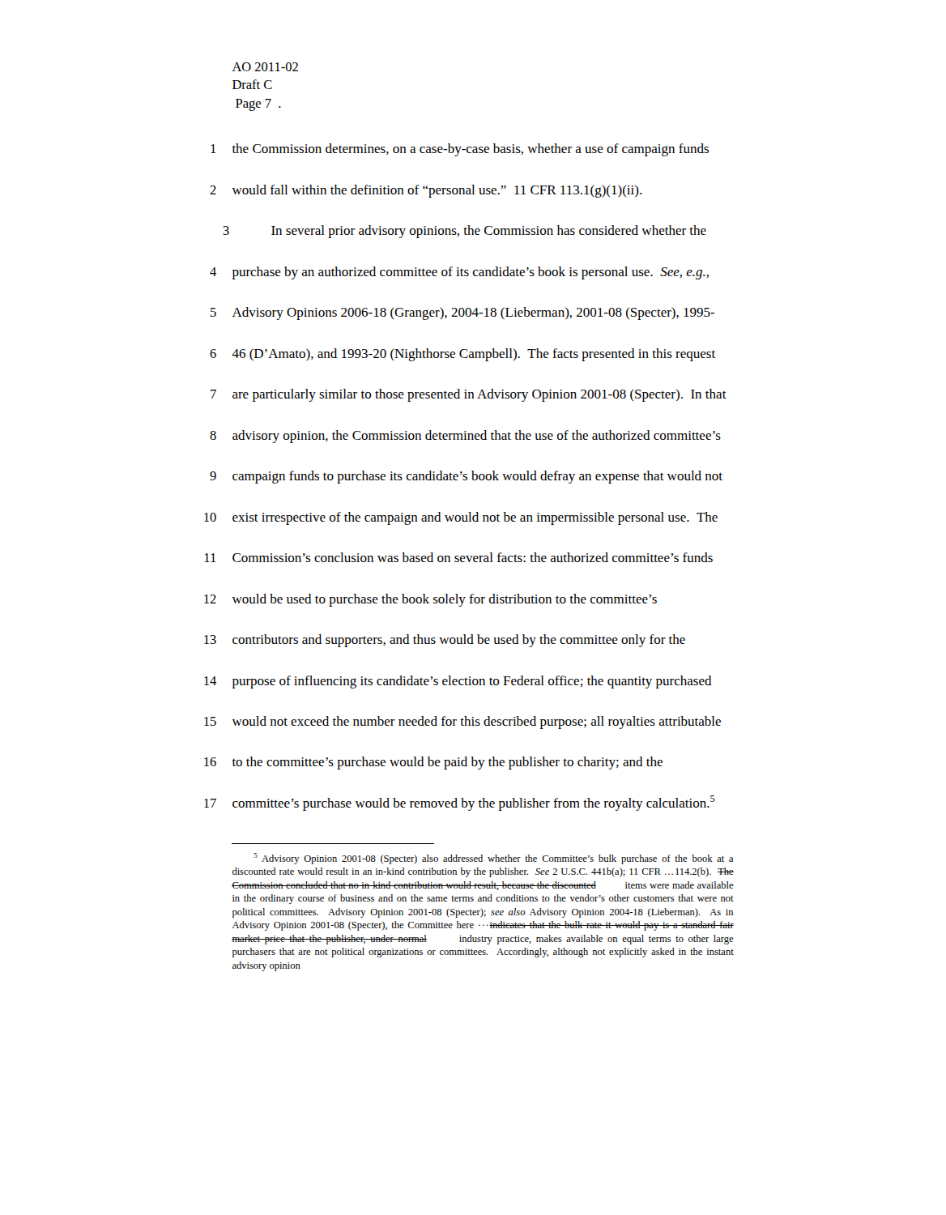AO 2011-02
Draft C
Page 7 .
the Commission determines, on a case-by-case basis, whether a use of campaign funds
would fall within the definition of “personal use.” 11 CFR 113.1(g)(1)(ii).
In several prior advisory opinions, the Commission has considered whether the
purchase by an authorized committee of its candidate’s book is personal use. See, e.g.,
Advisory Opinions 2006-18 (Granger), 2004-18 (Lieberman), 2001-08 (Specter), 1995-
46 (D’Amato), and 1993-20 (Nighthorse Campbell). The facts presented in this request
are particularly similar to those presented in Advisory Opinion 2001-08 (Specter). In that
advisory opinion, the Commission determined that the use of the authorized committee’s
campaign funds to purchase its candidate’s book would defray an expense that would not
exist irrespective of the campaign and would not be an impermissible personal use. The
Commission’s conclusion was based on several facts: the authorized committee’s funds
would be used to purchase the book solely for distribution to the committee’s
contributors and supporters, and thus would be used by the committee only for the
purpose of influencing its candidate’s election to Federal office; the quantity purchased
would not exceed the number needed for this described purpose; all royalties attributable
to the committee’s purchase would be paid by the publisher to charity; and the
committee’s purchase would be removed by the publisher from the royalty calculation.5
5 Advisory Opinion 2001-08 (Specter) also addressed whether the Committee’s bulk purchase of the book at a discounted rate would result in an in-kind contribution by the publisher. See 2 U.S.C. 441b(a); 11 CFR …114.2(b). The Commission concluded that no in-kind contribution would result, because the discounted items were made available in the ordinary course of business and on the same terms and conditions to the vendor’s other customers that were not political committees. Advisory Opinion 2001-08 (Specter); see also Advisory Opinion 2004-18 (Lieberman). As in Advisory Opinion 2001-08 (Specter), the Committee here ···indicates that the bulk rate it would pay is a standard fair market price that the publisher, under normal industry practice, makes available on equal terms to other large purchasers that are not political organizations or committees. Accordingly, although not explicitly asked in the instant advisory opinion